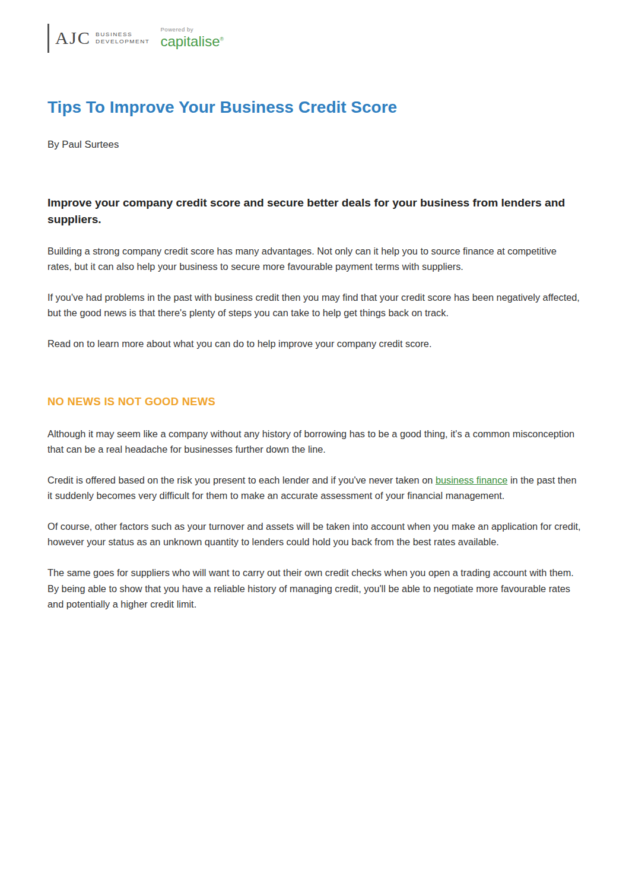AJC Business
Development
Powered by
capitalise®
Tips To Improve Your Business Credit Score
By Paul Surtees
Improve your company credit score and secure better deals for your business from lenders and suppliers.
Building a strong company credit score has many advantages. Not only can it help you to source finance at competitive rates, but it can also help your business to secure more favourable payment terms with suppliers.
If you've had problems in the past with business credit then you may find that your credit score has been negatively affected, but the good news is that there's plenty of steps you can take to help get things back on track.
Read on to learn more about what you can do to help improve your company credit score.
No news is not good news
Although it may seem like a company without any history of borrowing has to be a good thing, it's a common misconception that can be a real headache for businesses further down the line.
Credit is offered based on the risk you present to each lender and if you've never taken on business finance in the past then it suddenly becomes very difficult for them to make an accurate assessment of your financial management.
Of course, other factors such as your turnover and assets will be taken into account when you make an application for credit, however your status as an unknown quantity to lenders could hold you back from the best rates available.
The same goes for suppliers who will want to carry out their own credit checks when you open a trading account with them. By being able to show that you have a reliable history of managing credit, you'll be able to negotiate more favourable rates and potentially a higher credit limit.